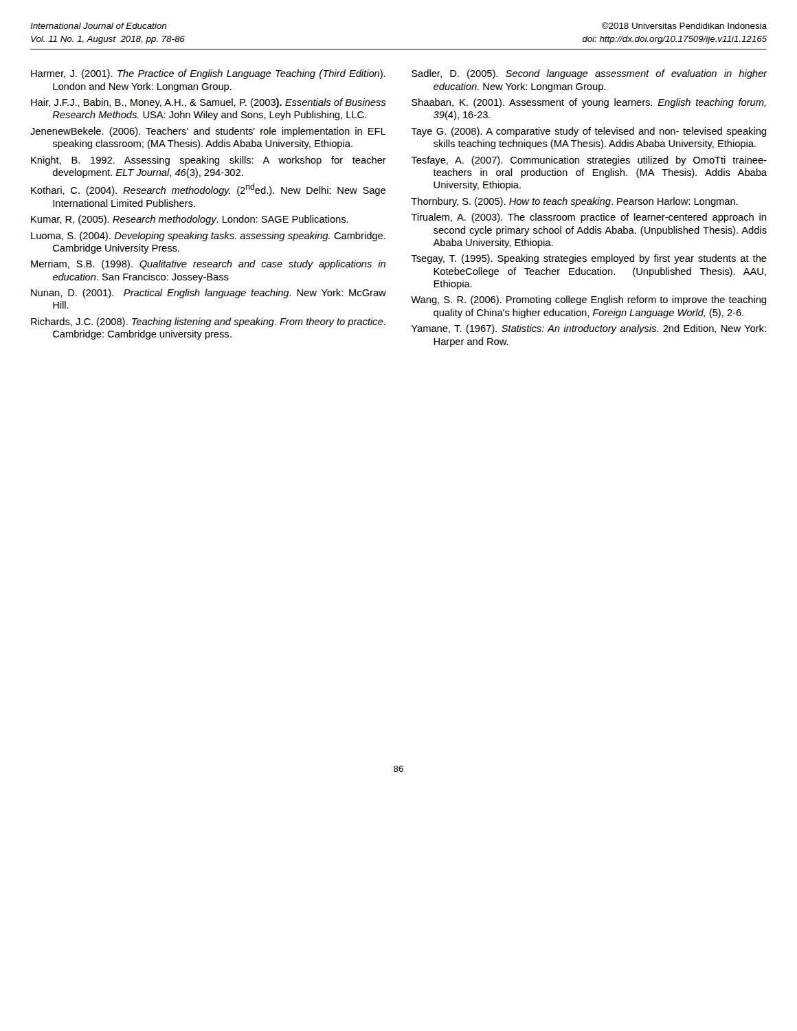International Journal of Education
Vol. 11 No. 1, August 2018, pp. 78-86
©2018 Universitas Pendidikan Indonesia
doi: http://dx.doi.org/10.17509/ije.v11i1.12165
Harmer, J. (2001). The Practice of English Language Teaching (Third Edition). London and New York: Longman Group.
Hair, J.F.J., Babin, B., Money, A.H., & Samuel, P. (2003). Essentials of Business Research Methods. USA: John Wiley and Sons, Leyh Publishing, LLC.
JenenewBekele. (2006). Teachers' and students' role implementation in EFL speaking classroom; (MA Thesis). Addis Ababa University, Ethiopia.
Knight, B. 1992. Assessing speaking skills: A workshop for teacher development. ELT Journal, 46(3), 294-302.
Kothari, C. (2004). Research methodology. (2nded.). New Delhi: New Sage International Limited Publishers.
Kumar, R, (2005). Research methodology. London: SAGE Publications.
Luoma, S. (2004). Developing speaking tasks. assessing speaking. Cambridge. Cambridge University Press.
Merriam, S.B. (1998). Qualitative research and case study applications in education. San Francisco: Jossey-Bass
Nunan, D. (2001). Practical English language teaching. New York: McGraw Hill.
Richards, J.C. (2008). Teaching listening and speaking. From theory to practice. Cambridge: Cambridge university press.
Sadler, D. (2005). Second language assessment of evaluation in higher education. New York: Longman Group.
Shaaban, K. (2001). Assessment of young learners. English teaching forum, 39(4), 16-23.
Taye G. (2008). A comparative study of televised and non- televised speaking skills teaching techniques (MA Thesis). Addis Ababa University, Ethiopia.
Tesfaye, A. (2007). Communication strategies utilized by OmoTti trainee-teachers in oral production of English. (MA Thesis). Addis Ababa University, Ethiopia.
Thornbury, S. (2005). How to teach speaking. Pearson Harlow: Longman.
Tirualem, A. (2003). The classroom practice of learner-centered approach in second cycle primary school of Addis Ababa. (Unpublished Thesis). Addis Ababa University, Ethiopia.
Tsegay, T. (1995). Speaking strategies employed by first year students at the KotebeCollege of Teacher Education. (Unpublished Thesis). AAU, Ethiopia.
Wang, S. R. (2006). Promoting college English reform to improve the teaching quality of China's higher education, Foreign Language World, (5), 2-6.
Yamane, T. (1967). Statistics: An introductory analysis. 2nd Edition, New York: Harper and Row.
86